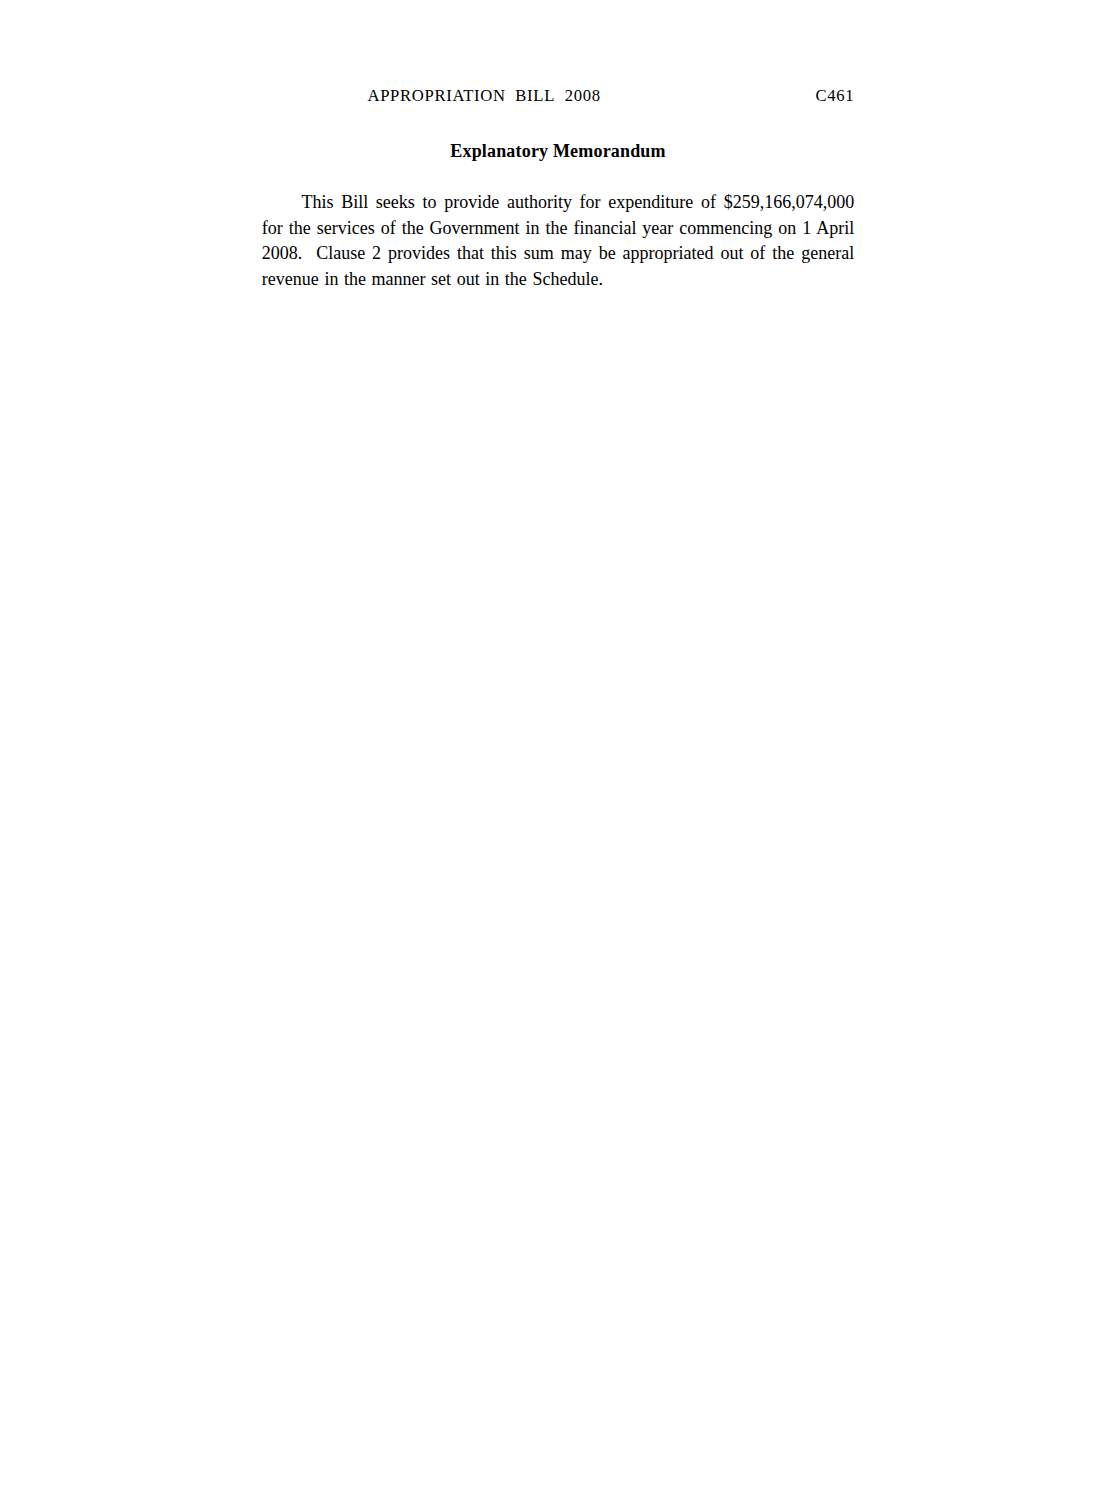APPROPRIATION BILL 2008 C461
Explanatory Memorandum
This Bill seeks to provide authority for expenditure of $259,166,074,000 for the services of the Government in the financial year commencing on 1 April 2008. Clause 2 provides that this sum may be appropriated out of the general revenue in the manner set out in the Schedule.